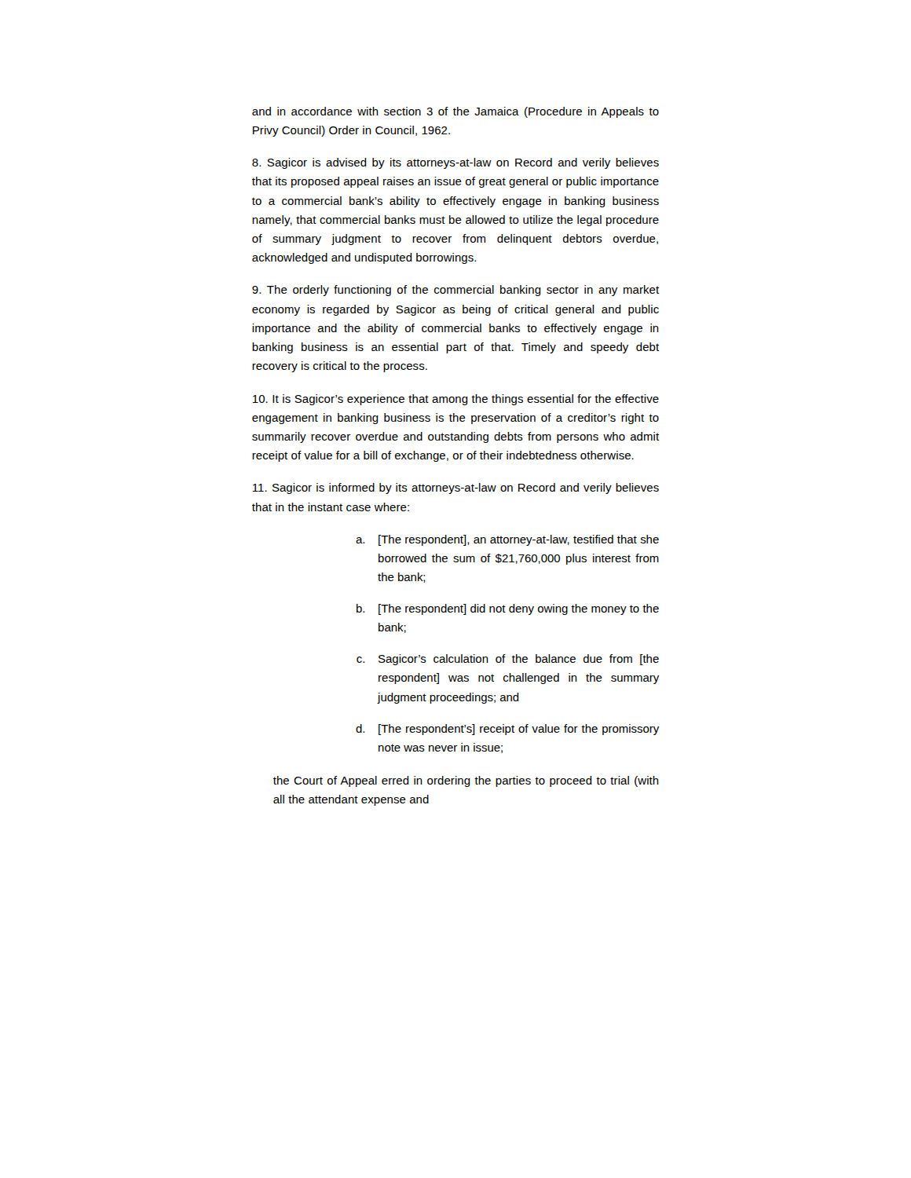and in accordance with section 3 of the Jamaica (Procedure in Appeals to Privy Council) Order in Council, 1962.
8. Sagicor is advised by its attorneys-at-law on Record and verily believes that its proposed appeal raises an issue of great general or public importance to a commercial bank’s ability to effectively engage in banking business namely, that commercial banks must be allowed to utilize the legal procedure of summary judgment to recover from delinquent debtors overdue, acknowledged and undisputed borrowings.
9. The orderly functioning of the commercial banking sector in any market economy is regarded by Sagicor as being of critical general and public importance and the ability of commercial banks to effectively engage in banking business is an essential part of that. Timely and speedy debt recovery is critical to the process.
10. It is Sagicor’s experience that among the things essential for the effective engagement in banking business is the preservation of a creditor’s right to summarily recover overdue and outstanding debts from persons who admit receipt of value for a bill of exchange, or of their indebtedness otherwise.
11. Sagicor is informed by its attorneys-at-law on Record and verily believes that in the instant case where:
[The respondent], an attorney-at-law, testified that she borrowed the sum of $21,760,000 plus interest from the bank;
[The respondent] did not deny owing the money to the bank;
Sagicor’s calculation of the balance due from [the respondent] was not challenged in the summary judgment proceedings; and
[The respondent’s] receipt of value for the promissory note was never in issue;
the Court of Appeal erred in ordering the parties to proceed to trial (with all the attendant expense and